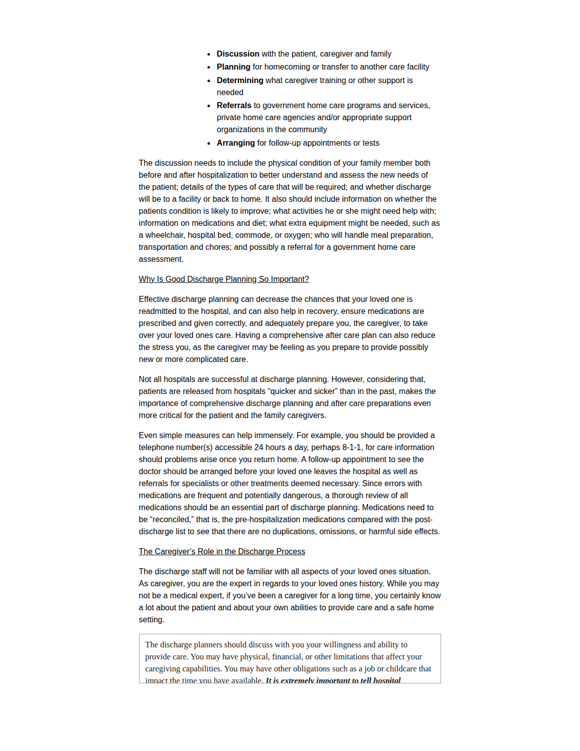Discussion with the patient, caregiver and family
Planning for homecoming or transfer to another care facility
Determining what caregiver training or other support is needed
Referrals to government home care programs and services, private home care agencies and/or appropriate support organizations in the community
Arranging for follow-up appointments or tests
The discussion needs to include the physical condition of your family member both before and after hospitalization to better understand and assess the new needs of the patient; details of the types of care that will be required; and whether discharge will be to a facility or back to home. It also should include information on whether the patients condition is likely to improve; what activities he or she might need help with; information on medications and diet; what extra equipment might be needed, such as a wheelchair, hospital bed, commode, or oxygen; who will handle meal preparation, transportation and chores; and possibly a referral for a government home care assessment.
Why Is Good Discharge Planning So Important?
Effective discharge planning can decrease the chances that your loved one is readmitted to the hospital, and can also help in recovery, ensure medications are prescribed and given correctly, and adequately prepare you, the caregiver, to take over your loved ones care. Having a comprehensive after care plan can also reduce the stress you, as the caregiver may be feeling as you prepare to provide possibly new or more complicated care.
Not all hospitals are successful at discharge planning. However, considering that, patients are released from hospitals “quicker and sicker” than in the past, makes the importance of comprehensive discharge planning and after care preparations even more critical for the patient and the family caregivers.
Even simple measures can help immensely. For example, you should be provided a telephone number(s) accessible 24 hours a day, perhaps 8-1-1, for care information should problems arise once you return home. A follow-up appointment to see the doctor should be arranged before your loved one leaves the hospital as well as referrals for specialists or other treatments deemed necessary. Since errors with medications are frequent and potentially dangerous, a thorough review of all medications should be an essential part of discharge planning. Medications need to be “reconciled,” that is, the pre-hospitalization medications compared with the post-discharge list to see that there are no duplications, omissions, or harmful side effects.
The Caregiver’s Role in the Discharge Process
The discharge staff will not be familiar with all aspects of your loved ones situation. As caregiver, you are the expert in regards to your loved ones history. While you may not be a medical expert, if you’ve been a caregiver for a long time, you certainly know a lot about the patient and about your own abilities to provide care and a safe home setting.
The discharge planners should discuss with you your willingness and ability to provide care. You may have physical, financial, or other limitations that affect your caregiving capabilities. You may have other obligations such as a job or childcare that impact the time you have available. It is extremely important to tell hospital discharge staff about any and all limitations